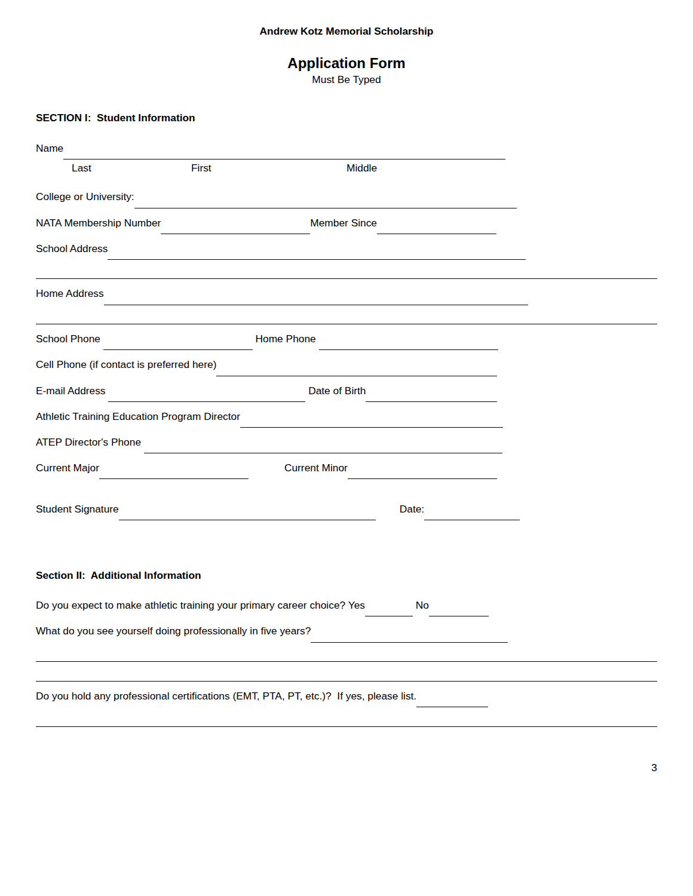Andrew Kotz Memorial Scholarship
Application Form
Must Be Typed
SECTION I: Student Information
Name
Last First Middle
College or University:
NATA Membership Number Member Since
School Address
Home Address
School Phone Home Phone
Cell Phone (if contact is preferred here)
E-mail Address Date of Birth
Athletic Training Education Program Director
ATEP Director's Phone
Current Major Current Minor
Student Signature Date:
Section II: Additional Information
Do you expect to make athletic training your primary career choice? Yes No
What do you see yourself doing professionally in five years?
Do you hold any professional certifications (EMT, PTA, PT, etc.)? If yes, please list.
3